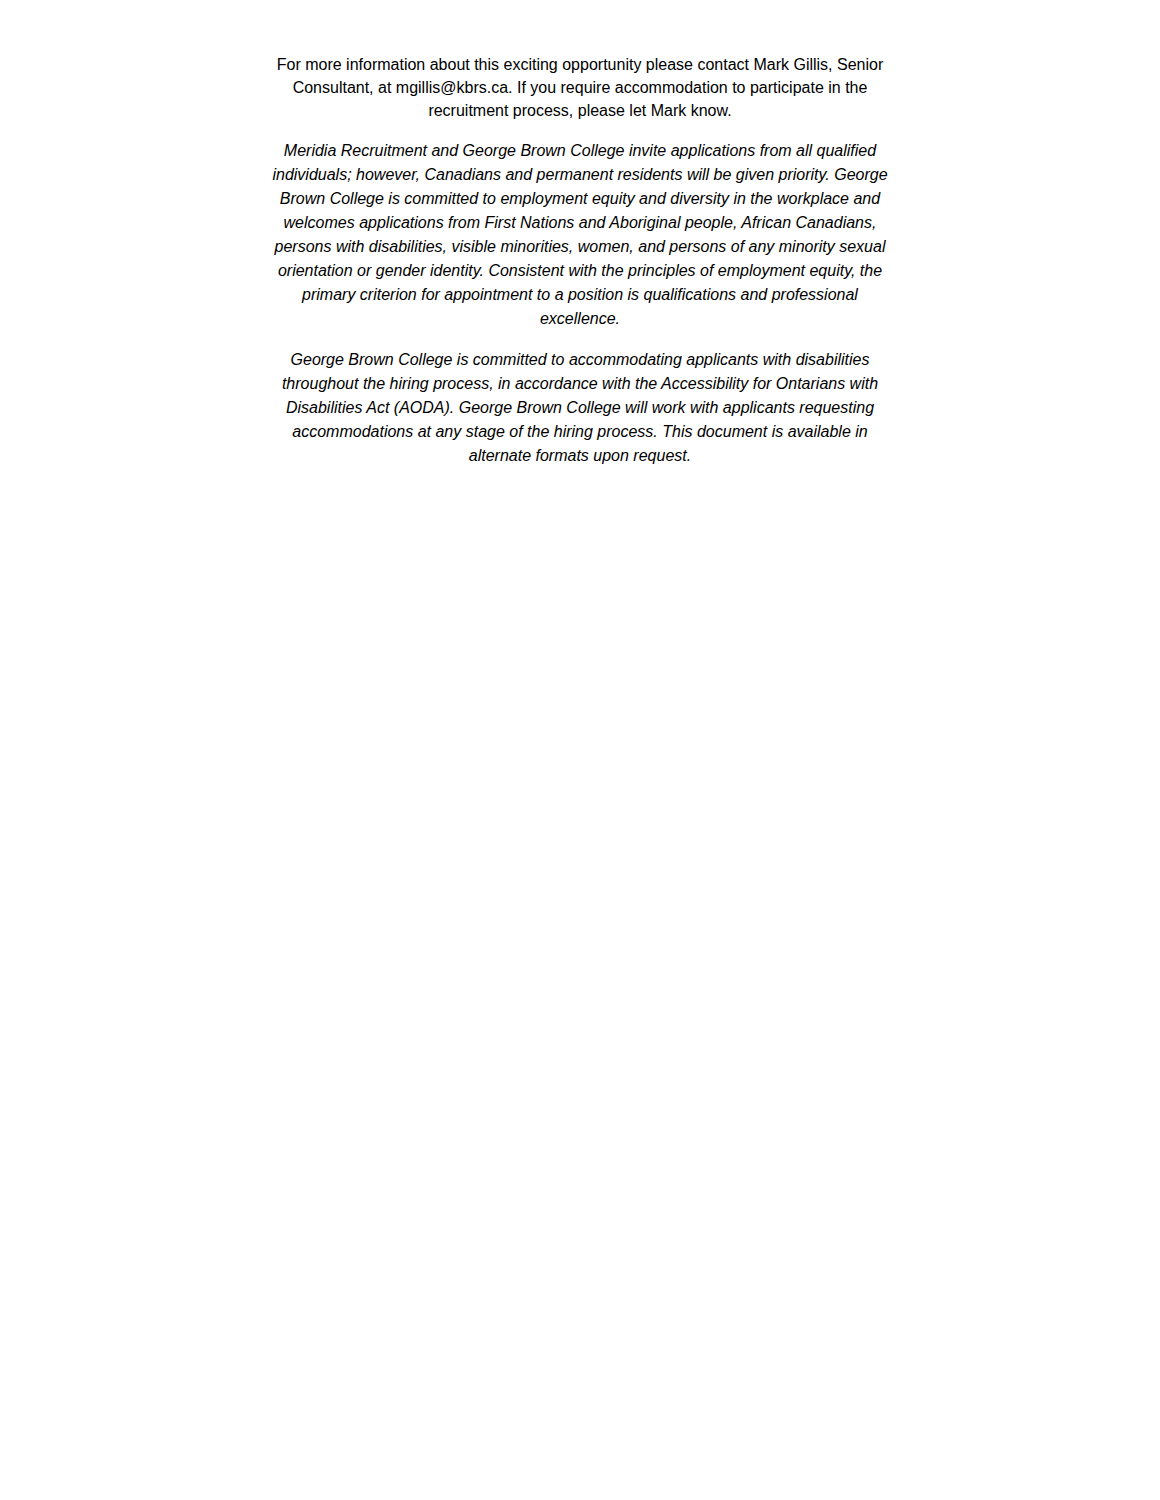For more information about this exciting opportunity please contact Mark Gillis, Senior Consultant, at mgillis@kbrs.ca. If you require accommodation to participate in the recruitment process, please let Mark know.
Meridia Recruitment and George Brown College invite applications from all qualified individuals; however, Canadians and permanent residents will be given priority. George Brown College is committed to employment equity and diversity in the workplace and welcomes applications from First Nations and Aboriginal people, African Canadians, persons with disabilities, visible minorities, women, and persons of any minority sexual orientation or gender identity. Consistent with the principles of employment equity, the primary criterion for appointment to a position is qualifications and professional excellence.
George Brown College is committed to accommodating applicants with disabilities throughout the hiring process, in accordance with the Accessibility for Ontarians with Disabilities Act (AODA). George Brown College will work with applicants requesting accommodations at any stage of the hiring process. This document is available in alternate formats upon request.